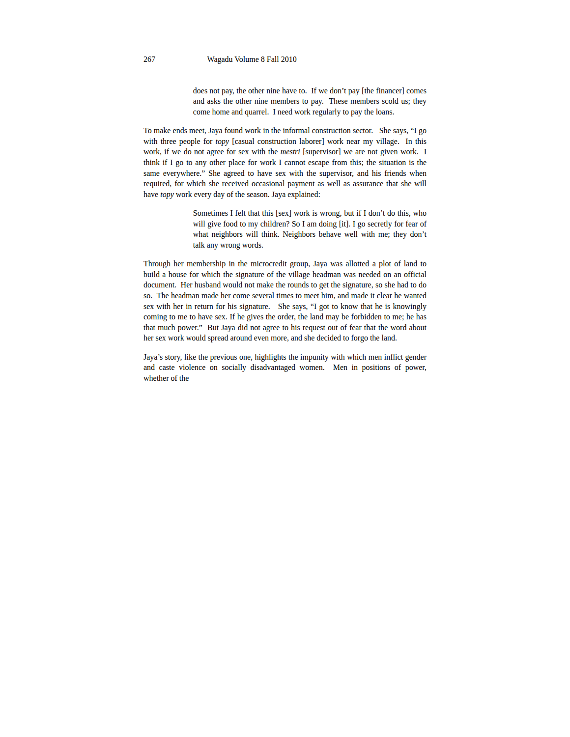267 Wagadu Volume 8 Fall 2010
does not pay, the other nine have to. If we don’t pay [the financer] comes and asks the other nine members to pay. These members scold us; they come home and quarrel. I need work regularly to pay the loans.
To make ends meet, Jaya found work in the informal construction sector. She says, “I go with three people for topy [casual construction laborer] work near my village. In this work, if we do not agree for sex with the mestri [supervisor] we are not given work. I think if I go to any other place for work I cannot escape from this; the situation is the same everywhere.” She agreed to have sex with the supervisor, and his friends when required, for which she received occasional payment as well as assurance that she will have topy work every day of the season. Jaya explained:
Sometimes I felt that this [sex] work is wrong, but if I don’t do this, who will give food to my children? So I am doing [it]. I go secretly for fear of what neighbors will think. Neighbors behave well with me; they don’t talk any wrong words.
Through her membership in the microcredit group, Jaya was allotted a plot of land to build a house for which the signature of the village headman was needed on an official document. Her husband would not make the rounds to get the signature, so she had to do so. The headman made her come several times to meet him, and made it clear he wanted sex with her in return for his signature. She says, “I got to know that he is knowingly coming to me to have sex. If he gives the order, the land may be forbidden to me; he has that much power.” But Jaya did not agree to his request out of fear that the word about her sex work would spread around even more, and she decided to forgo the land.
Jaya’s story, like the previous one, highlights the impunity with which men inflict gender and caste violence on socially disadvantaged women. Men in positions of power, whether of the